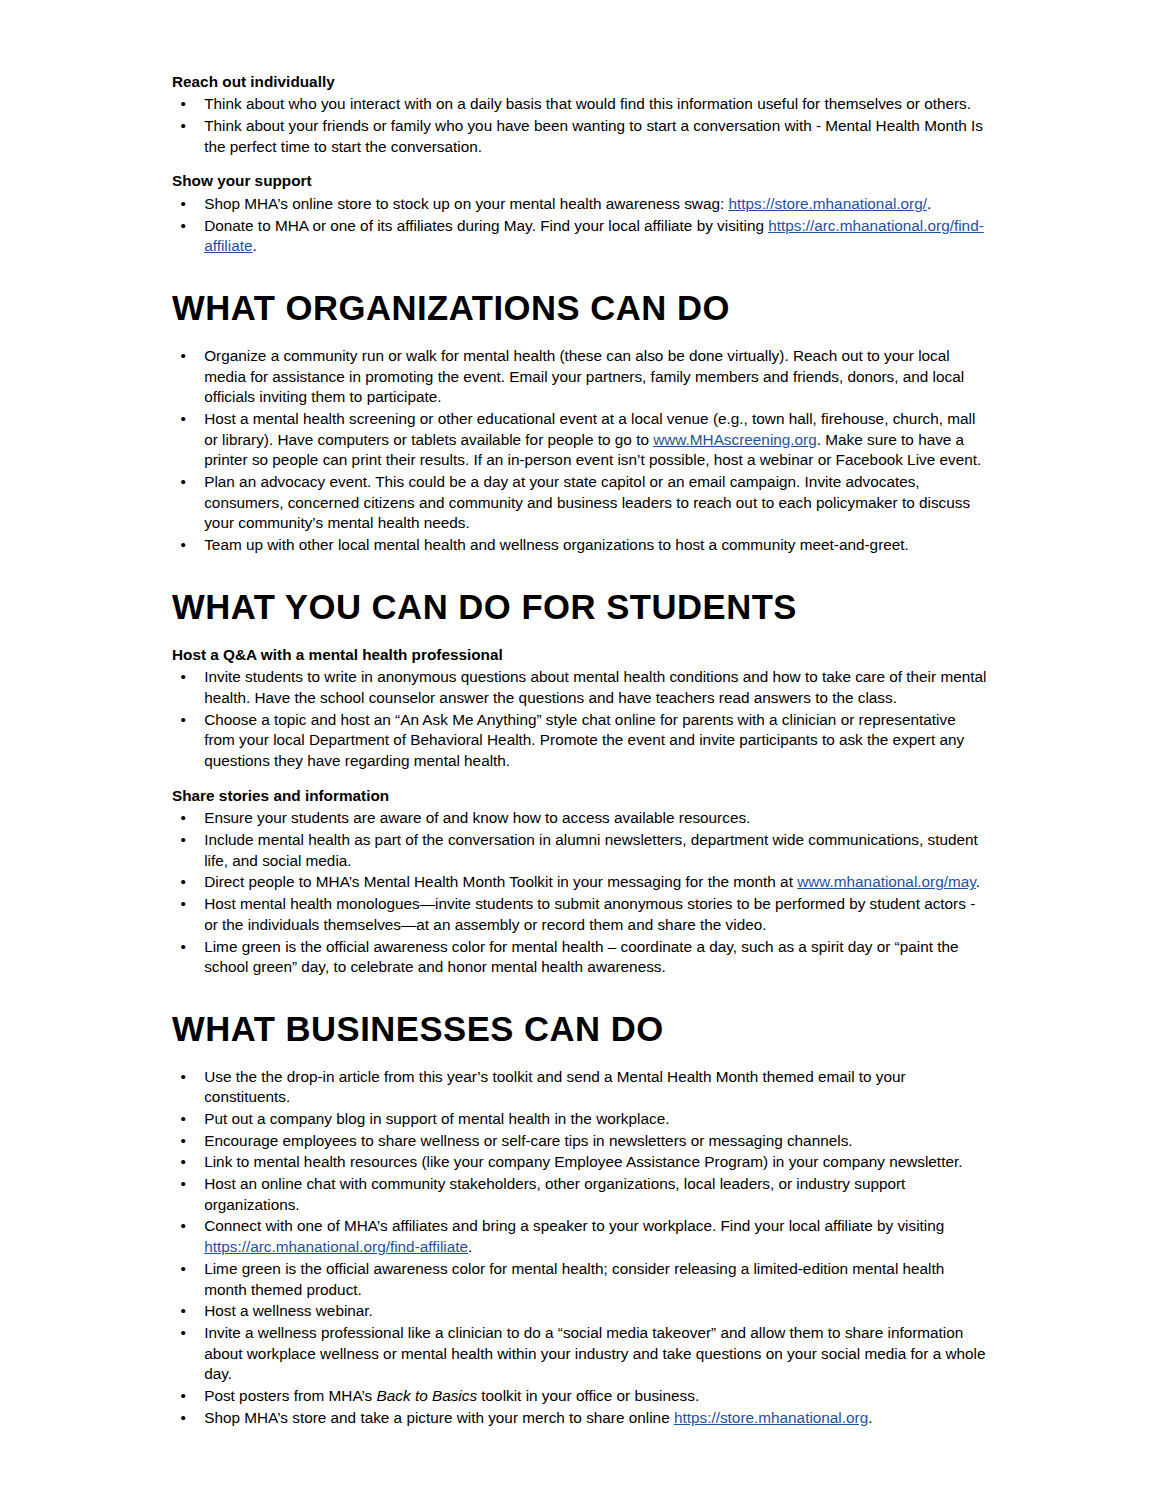Reach out individually
Think about who you interact with on a daily basis that would find this information useful for themselves or others.
Think about your friends or family who you have been wanting to start a conversation with - Mental Health Month Is the perfect time to start the conversation.
Show your support
Shop MHA’s online store to stock up on your mental health awareness swag: https://store.mhanational.org/.
Donate to MHA or one of its affiliates during May. Find your local affiliate by visiting https://arc.mhanational.org/find-affiliate.
What Organizations Can Do
Organize a community run or walk for mental health (these can also be done virtually). Reach out to your local media for assistance in promoting the event. Email your partners, family members and friends, donors, and local officials inviting them to participate.
Host a mental health screening or other educational event at a local venue (e.g., town hall, firehouse, church, mall or library). Have computers or tablets available for people to go to www.MHAscreening.org. Make sure to have a printer so people can print their results. If an in-person event isn’t possible, host a webinar or Facebook Live event.
Plan an advocacy event. This could be a day at your state capitol or an email campaign. Invite advocates, consumers, concerned citizens and community and business leaders to reach out to each policymaker to discuss your community’s mental health needs.
Team up with other local mental health and wellness organizations to host a community meet-and-greet.
What You Can Do For Students
Host a Q&A with a mental health professional
Invite students to write in anonymous questions about mental health conditions and how to take care of their mental health. Have the school counselor answer the questions and have teachers read answers to the class.
Choose a topic and host an “An Ask Me Anything” style chat online for parents with a clinician or representative from your local Department of Behavioral Health. Promote the event and invite participants to ask the expert any questions they have regarding mental health.
Share stories and information
Ensure your students are aware of and know how to access available resources.
Include mental health as part of the conversation in alumni newsletters, department wide communications, student life, and social media.
Direct people to MHA’s Mental Health Month Toolkit in your messaging for the month at www.mhanational.org/may.
Host mental health monologues—invite students to submit anonymous stories to be performed by student actors - or the individuals themselves—at an assembly or record them and share the video.
Lime green is the official awareness color for mental health – coordinate a day, such as a spirit day or “paint the school green” day, to celebrate and honor mental health awareness.
What Businesses Can Do
Use the the drop-in article from this year’s toolkit and send a Mental Health Month themed email to your constituents.
Put out a company blog in support of mental health in the workplace.
Encourage employees to share wellness or self-care tips in newsletters or messaging channels.
Link to mental health resources (like your company Employee Assistance Program) in your company newsletter.
Host an online chat with community stakeholders, other organizations, local leaders, or industry support organizations.
Connect with one of MHA’s affiliates and bring a speaker to your workplace. Find your local affiliate by visiting https://arc.mhanational.org/find-affiliate.
Lime green is the official awareness color for mental health; consider releasing a limited-edition mental health month themed product.
Host a wellness webinar.
Invite a wellness professional like a clinician to do a “social media takeover” and allow them to share information about workplace wellness or mental health within your industry and take questions on your social media for a whole day.
Post posters from MHA’s Back to Basics toolkit in your office or business.
Shop MHA’s store and take a picture with your merch to share online https://store.mhanational.org.